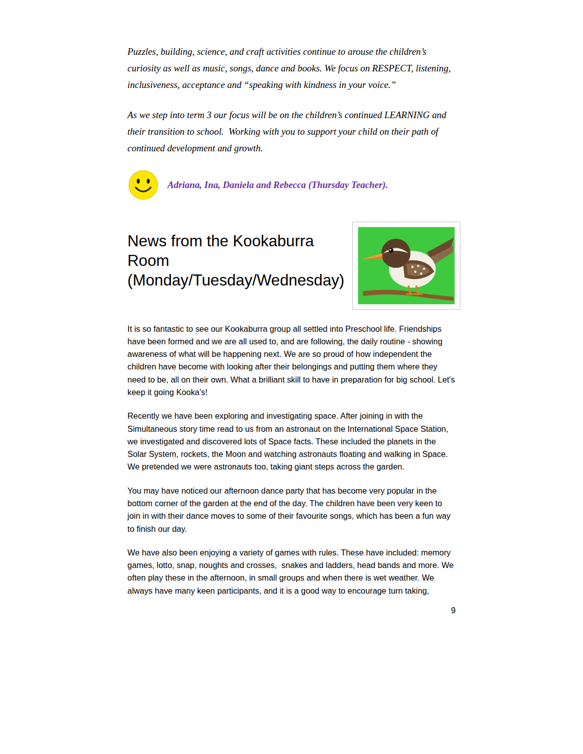Puzzles, building, science, and craft activities continue to arouse the children’s curiosity as well as music, songs, dance and books. We focus on RESPECT, listening, inclusiveness, acceptance and “speaking with kindness in your voice.”
As we step into term 3 our focus will be on the children’s continued LEARNING and their transition to school. Working with you to support your child on their path of continued development and growth.
Adriana, Ina, Daniela and Rebecca (Thursday Teacher).
News from the Kookaburra Room
(Monday/Tuesday/Wednesday)
It is so fantastic to see our Kookaburra group all settled into Preschool life. Friendships have been formed and we are all used to, and are following, the daily routine - showing awareness of what will be happening next. We are so proud of how independent the children have become with looking after their belongings and putting them where they need to be, all on their own. What a brilliant skill to have in preparation for big school. Let's keep it going Kooka's!
Recently we have been exploring and investigating space. After joining in with the Simultaneous story time read to us from an astronaut on the International Space Station, we investigated and discovered lots of Space facts. These included the planets in the Solar System, rockets, the Moon and watching astronauts floating and walking in Space. We pretended we were astronauts too, taking giant steps across the garden.
You may have noticed our afternoon dance party that has become very popular in the bottom corner of the garden at the end of the day. The children have been very keen to join in with their dance moves to some of their favourite songs, which has been a fun way to finish our day.
We have also been enjoying a variety of games with rules. These have included: memory games, lotto, snap, noughts and crosses, snakes and ladders, head bands and more. We often play these in the afternoon, in small groups and when there is wet weather. We always have many keen participants, and it is a good way to encourage turn taking,
9